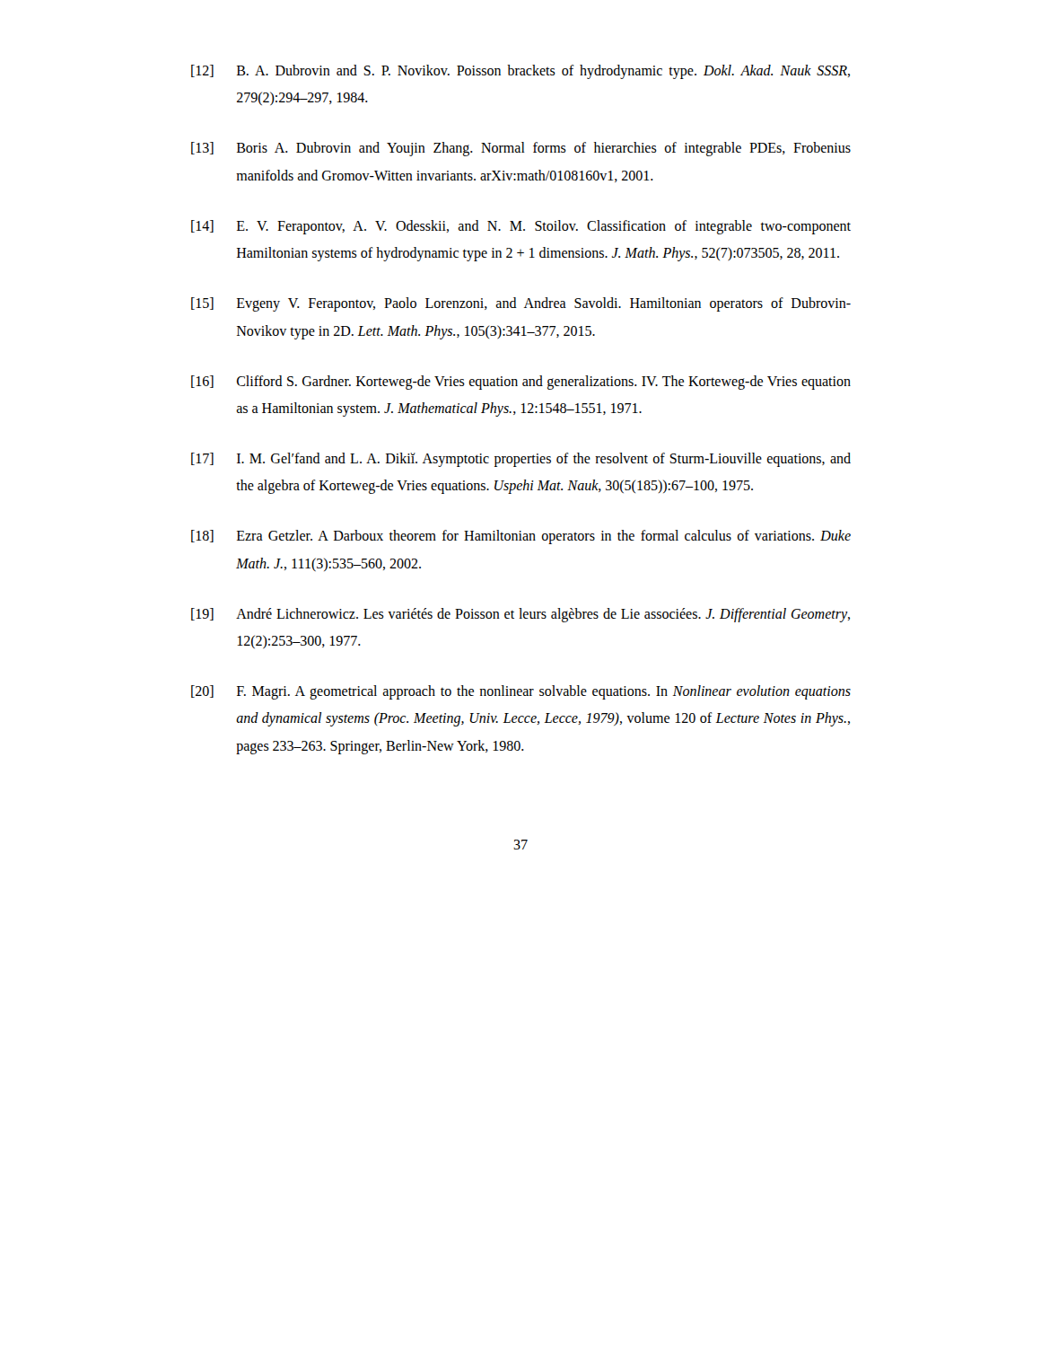[12] B. A. Dubrovin and S. P. Novikov. Poisson brackets of hydrodynamic type. Dokl. Akad. Nauk SSSR, 279(2):294–297, 1984.
[13] Boris A. Dubrovin and Youjin Zhang. Normal forms of hierarchies of integrable PDEs, Frobenius manifolds and Gromov-Witten invariants. arXiv:math/0108160v1, 2001.
[14] E. V. Ferapontov, A. V. Odesskii, and N. M. Stoilov. Classification of integrable two-component Hamiltonian systems of hydrodynamic type in 2 + 1 dimensions. J. Math. Phys., 52(7):073505, 28, 2011.
[15] Evgeny V. Ferapontov, Paolo Lorenzoni, and Andrea Savoldi. Hamiltonian operators of Dubrovin-Novikov type in 2D. Lett. Math. Phys., 105(3):341–377, 2015.
[16] Clifford S. Gardner. Korteweg-de Vries equation and generalizations. IV. The Korteweg-de Vries equation as a Hamiltonian system. J. Mathematical Phys., 12:1548–1551, 1971.
[17] I. M. Gel′fand and L. A. Dikiĭ. Asymptotic properties of the resolvent of Sturm-Liouville equations, and the algebra of Korteweg-de Vries equations. Uspehi Mat. Nauk, 30(5(185)):67–100, 1975.
[18] Ezra Getzler. A Darboux theorem for Hamiltonian operators in the formal calculus of variations. Duke Math. J., 111(3):535–560, 2002.
[19] André Lichnerowicz. Les variétés de Poisson et leurs algèbres de Lie associées. J. Differential Geometry, 12(2):253–300, 1977.
[20] F. Magri. A geometrical approach to the nonlinear solvable equations. In Nonlinear evolution equations and dynamical systems (Proc. Meeting, Univ. Lecce, Lecce, 1979), volume 120 of Lecture Notes in Phys., pages 233–263. Springer, Berlin-New York, 1980.
37